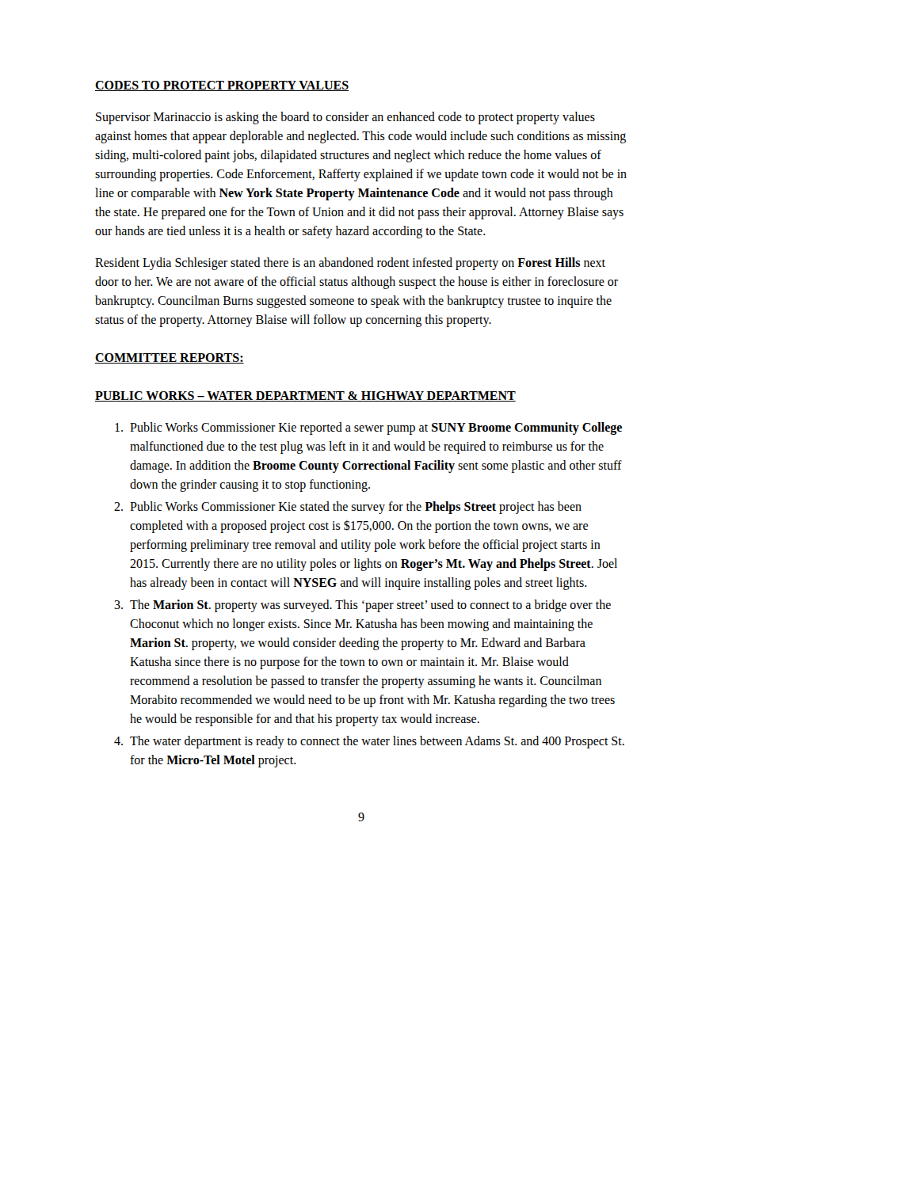CODES TO PROTECT PROPERTY VALUES
Supervisor Marinaccio is asking the board to consider an enhanced code to protect property values against homes that appear deplorable and neglected. This code would include such conditions as missing siding, multi-colored paint jobs, dilapidated structures and neglect which reduce the home values of surrounding properties. Code Enforcement, Rafferty explained if we update town code it would not be in line or comparable with New York State Property Maintenance Code and it would not pass through the state. He prepared one for the Town of Union and it did not pass their approval. Attorney Blaise says our hands are tied unless it is a health or safety hazard according to the State.
Resident Lydia Schlesiger stated there is an abandoned rodent infested property on Forest Hills next door to her. We are not aware of the official status although suspect the house is either in foreclosure or bankruptcy. Councilman Burns suggested someone to speak with the bankruptcy trustee to inquire the status of the property. Attorney Blaise will follow up concerning this property.
COMMITTEE REPORTS:
PUBLIC WORKS – WATER DEPARTMENT & HIGHWAY DEPARTMENT
Public Works Commissioner Kie reported a sewer pump at SUNY Broome Community College malfunctioned due to the test plug was left in it and would be required to reimburse us for the damage. In addition the Broome County Correctional Facility sent some plastic and other stuff down the grinder causing it to stop functioning.
Public Works Commissioner Kie stated the survey for the Phelps Street project has been completed with a proposed project cost is $175,000. On the portion the town owns, we are performing preliminary tree removal and utility pole work before the official project starts in 2015. Currently there are no utility poles or lights on Roger’s Mt. Way and Phelps Street. Joel has already been in contact will NYSEG and will inquire installing poles and street lights.
The Marion St. property was surveyed. This ‘paper street’ used to connect to a bridge over the Choconut which no longer exists. Since Mr. Katusha has been mowing and maintaining the Marion St. property, we would consider deeding the property to Mr. Edward and Barbara Katusha since there is no purpose for the town to own or maintain it. Mr. Blaise would recommend a resolution be passed to transfer the property assuming he wants it. Councilman Morabito recommended we would need to be up front with Mr. Katusha regarding the two trees he would be responsible for and that his property tax would increase.
The water department is ready to connect the water lines between Adams St. and 400 Prospect St. for the Micro-Tel Motel project.
9